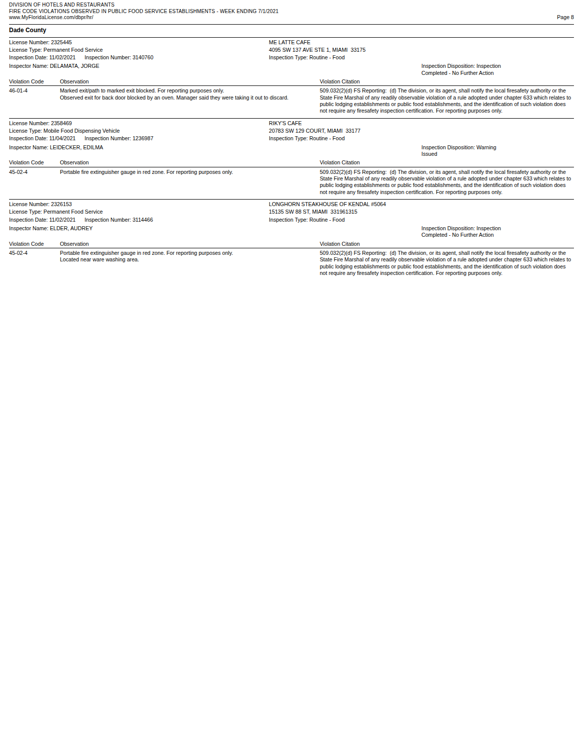DIVISION OF HOTELS AND RESTAURANTS
FIRE CODE VIOLATIONS OBSERVED IN PUBLIC FOOD SERVICE ESTABLISHMENTS - WEEK ENDING 7/1/2021
www.MyFloridaLicense.com/dbpr/hr/
Page 8
Dade County
| License Number: 2325445 | ME LATTE CAFE |
| License Type: Permanent Food Service | 4095 SW 137 AVE STE 1, MIAMI 33175 |
| Inspection Date: 11/02/2021 Inspection Number: 3140760 | Inspection Type: Routine - Food |
| Inspector Name: DELAMATA, JORGE | | Inspection Disposition: Inspection Completed - No Further Action |
| Violation Code | Observation | Violation Citation |
| 46-01-4 | Marked exit/path to marked exit blocked. For reporting purposes only. Observed exit for back door blocked by an oven. Manager said they were taking it out to discard. | 509.032(2)(d) FS Reporting: (d) The division, or its agent, shall notify the local firesafety authority or the State Fire Marshal of any readily observable violation of a rule adopted under chapter 633 which relates to public lodging establishments or public food establishments, and the identification of such violation does not require any firesafety inspection certification. For reporting purposes only. |
| License Number: 2358469 | RIKY'S CAFE |
| License Type: Mobile Food Dispensing Vehicle | 20783 SW 129 COURT, MIAMI 33177 |
| Inspection Date: 11/04/2021 Inspection Number: 1236987 | Inspection Type: Routine - Food |
| Inspector Name: LEIDECKER, EDILMA | | Inspection Disposition: Warning Issued |
| Violation Code | Observation | Violation Citation |
| 45-02-4 | Portable fire extinguisher gauge in red zone. For reporting purposes only. | 509.032(2)(d) FS Reporting: (d) The division, or its agent, shall notify the local firesafety authority or the State Fire Marshal of any readily observable violation of a rule adopted under chapter 633 which relates to public lodging establishments or public food establishments, and the identification of such violation does not require any firesafety inspection certification. For reporting purposes only. |
| License Number: 2326153 | LONGHORN STEAKHOUSE OF KENDAL #5064 |
| License Type: Permanent Food Service | 15135 SW 88 ST, MIAMI 331961315 |
| Inspection Date: 11/02/2021 Inspection Number: 3114466 | Inspection Type: Routine - Food |
| Inspector Name: ELDER, AUDREY | | Inspection Disposition: Inspection Completed - No Further Action |
| Violation Code | Observation | Violation Citation |
| 45-02-4 | Portable fire extinguisher gauge in red zone. For reporting purposes only. Located near ware washing area. | 509.032(2)(d) FS Reporting: (d) The division, or its agent, shall notify the local firesafety authority or the State Fire Marshal of any readily observable violation of a rule adopted under chapter 633 which relates to public lodging establishments or public food establishments, and the identification of such violation does not require any firesafety inspection certification. For reporting purposes only. |